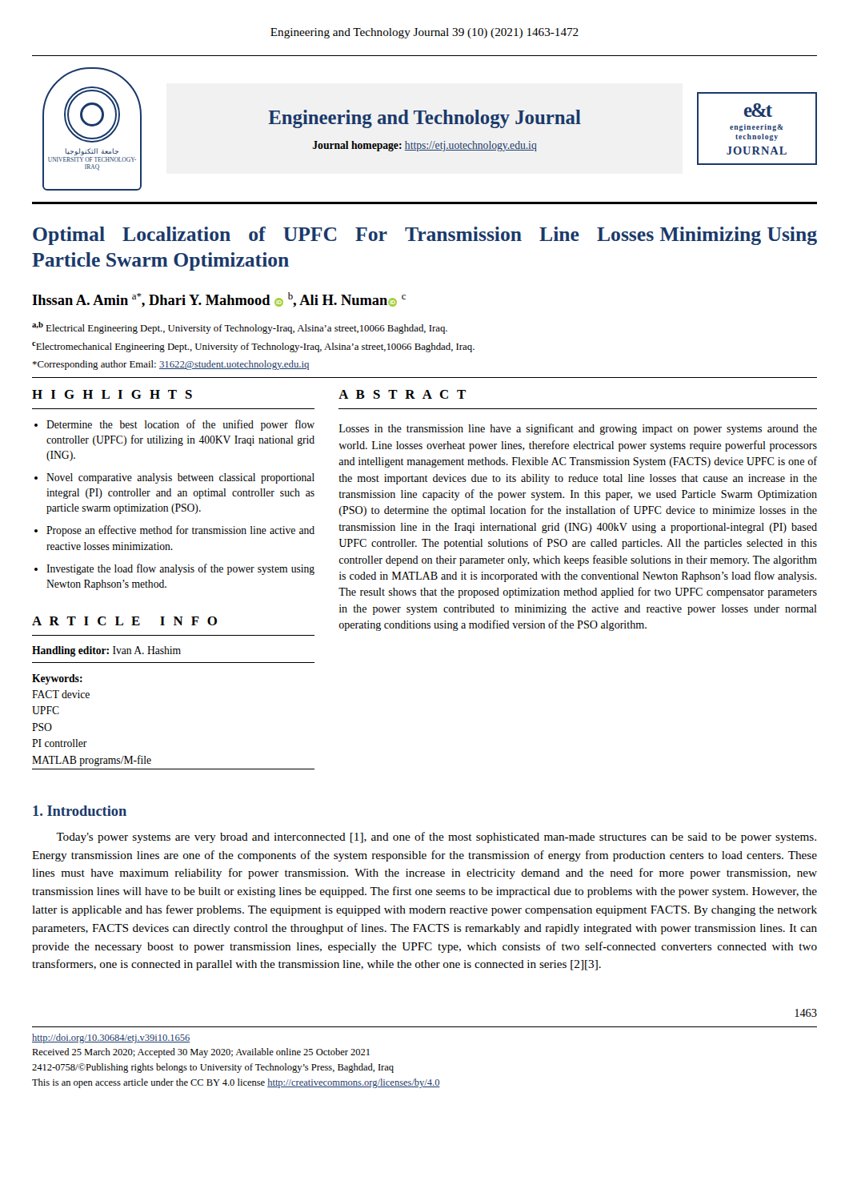Engineering and Technology Journal 39 (10) (2021) 1463-1472
جامعة التكنولوجيا
UNIVERSITY OF TECHNOLOGY-IRAQ
Engineering and Technology Journal
Journal homepage: https://etj.uotechnology.edu.iq
e&t engineering& technology JOURNAL
Optimal Localization of UPFC For Transmission Line Losses Minimizing Using Particle Swarm Optimization
Ihssan A. Amin a*, Dhari Y. Mahmood b, Ali H. Numan c
a,b Electrical Engineering Dept., University of Technology-Iraq, Alsina’a street,10066 Baghdad, Iraq.
cElectromechanical Engineering Dept., University of Technology-Iraq, Alsina’a street,10066 Baghdad, Iraq.
*Corresponding author Email: 31622@student.uotechnology.edu.iq
H I G H L I G H T S
Determine the best location of the unified power flow controller (UPFC) for utilizing in 400KV Iraqi national grid (ING).
Novel comparative analysis between classical proportional integral (PI) controller and an optimal controller such as particle swarm optimization (PSO).
Propose an effective method for transmission line active and reactive losses minimization.
Investigate the load flow analysis of the power system using Newton Raphson’s method.
A R T I C L E I N F O
Handling editor: Ivan A. Hashim
Keywords:
FACT device
UPFC
PSO
PI controller
MATLAB programs/M-file
A B S T R A C T
Losses in the transmission line have a significant and growing impact on power systems around the world. Line losses overheat power lines, therefore electrical power systems require powerful processors and intelligent management methods. Flexible AC Transmission System (FACTS) device UPFC is one of the most important devices due to its ability to reduce total line losses that cause an increase in the transmission line capacity of the power system. In this paper, we used Particle Swarm Optimization (PSO) to determine the optimal location for the installation of UPFC device to minimize losses in the transmission line in the Iraqi international grid (ING) 400kV using a proportional-integral (PI) based UPFC controller. The potential solutions of PSO are called particles. All the particles selected in this controller depend on their parameter only, which keeps feasible solutions in their memory. The algorithm is coded in MATLAB and it is incorporated with the conventional Newton Raphson’s load flow analysis. The result shows that the proposed optimization method applied for two UPFC compensator parameters in the power system contributed to minimizing the active and reactive power losses under normal operating conditions using a modified version of the PSO algorithm.
1. Introduction
Today's power systems are very broad and interconnected [1], and one of the most sophisticated man-made structures can be said to be power systems. Energy transmission lines are one of the components of the system responsible for the transmission of energy from production centers to load centers. These lines must have maximum reliability for power transmission. With the increase in electricity demand and the need for more power transmission, new transmission lines will have to be built or existing lines be equipped. The first one seems to be impractical due to problems with the power system. However, the latter is applicable and has fewer problems. The equipment is equipped with modern reactive power compensation equipment FACTS. By changing the network parameters, FACTS devices can directly control the throughput of lines. The FACTS is remarkably and rapidly integrated with power transmission lines. It can provide the necessary boost to power transmission lines, especially the UPFC type, which consists of two self-connected converters connected with two transformers, one is connected in parallel with the transmission line, while the other one is connected in series [2][3].
1463
http://doi.org/10.30684/etj.v39i10.1656 Received 25 March 2020; Accepted 30 May 2020; Available online 25 October 2021
2412-0758/©Publishing rights belongs to University of Technology’s Press, Baghdad, Iraq
This is an open access article under the CC BY 4.0 license http://creativecommons.org/licenses/by/4.0